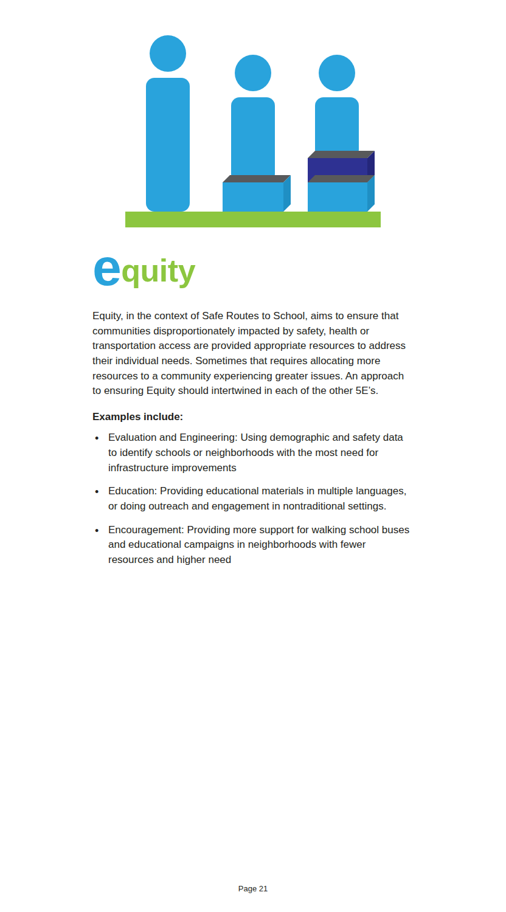equity
Equity, in the context of Safe Routes to School, aims to ensure that communities disproportionately impacted by safety, health or transportation access are provided appropriate resources to address their individual needs. Sometimes that requires allocating more resources to a community experiencing greater issues. An approach to ensuring Equity should intertwined in each of the other 5E’s.
Examples include:
Evaluation and Engineering: Using demographic and safety data to identify schools or neighborhoods with the most need for infrastructure improvements
Education: Providing educational materials in multiple languages, or doing outreach and engagement in nontraditional settings.
Encouragement: Providing more support for walking school buses and educational campaigns in neighborhoods with fewer resources and higher need
Page 21